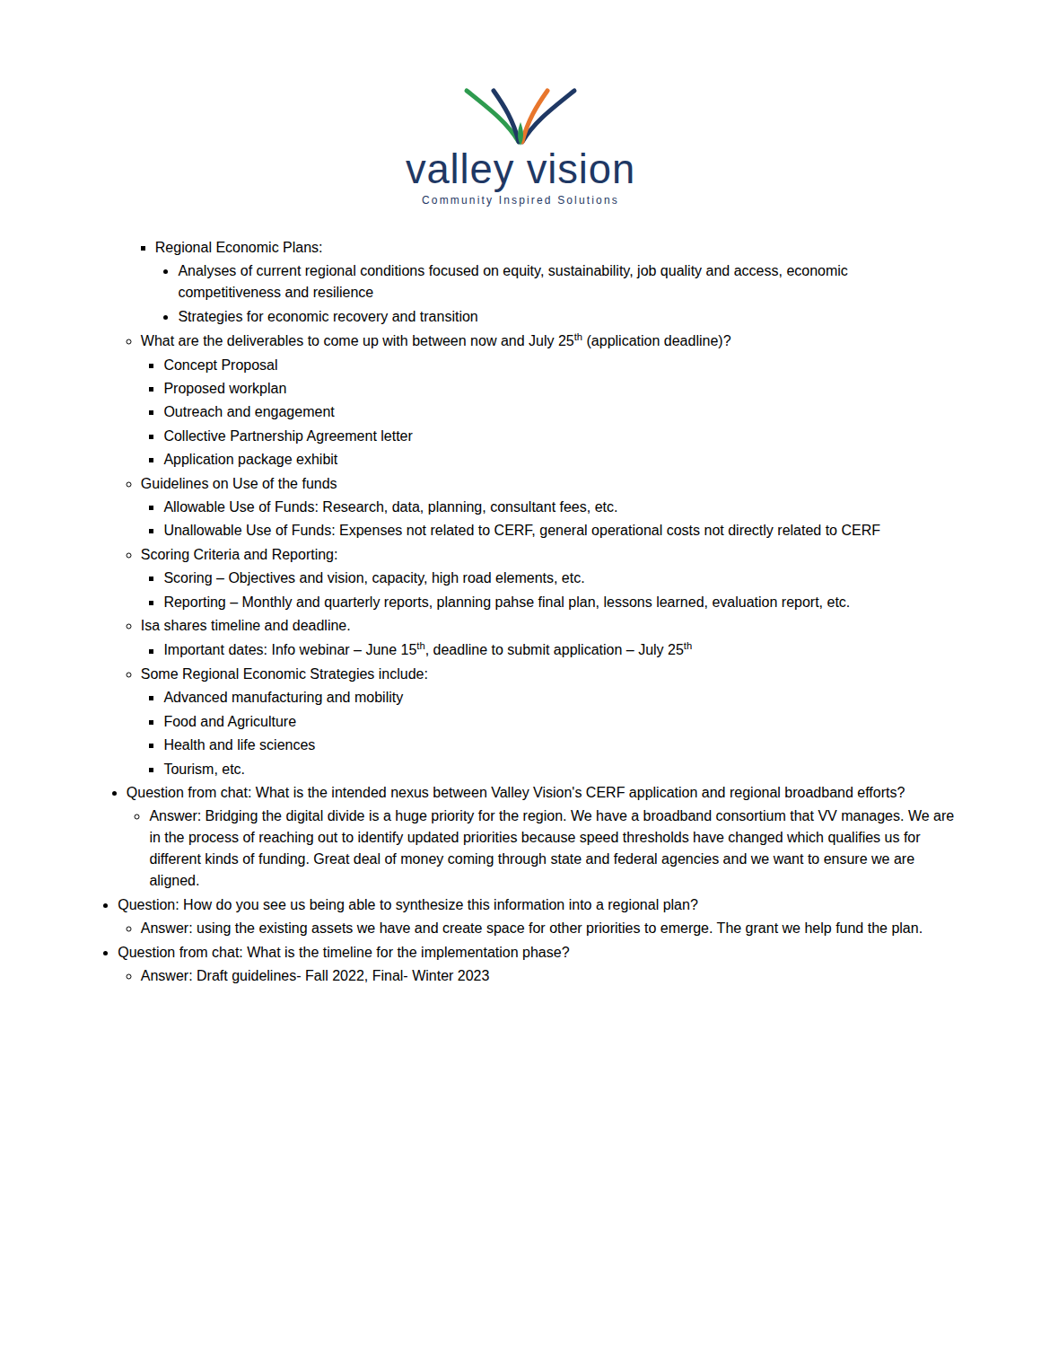valley vision
Community Inspired Solutions
Regional Economic Plans:
Analyses of current regional conditions focused on equity, sustainability, job quality and access, economic competitiveness and resilience
Strategies for economic recovery and transition
What are the deliverables to come up with between now and July 25th (application deadline)?
Concept Proposal
Proposed workplan
Outreach and engagement
Collective Partnership Agreement letter
Application package exhibit
Guidelines on Use of the funds
Allowable Use of Funds: Research, data, planning, consultant fees, etc.
Unallowable Use of Funds: Expenses not related to CERF, general operational costs not directly related to CERF
Scoring Criteria and Reporting:
Scoring – Objectives and vision, capacity, high road elements, etc.
Reporting – Monthly and quarterly reports, planning pahse final plan, lessons learned, evaluation report, etc.
Isa shares timeline and deadline.
Important dates: Info webinar – June 15th, deadline to submit application – July 25th
Some Regional Economic Strategies include:
Advanced manufacturing and mobility
Food and Agriculture
Health and life sciences
Tourism, etc.
Question from chat: What is the intended nexus between Valley Vision's CERF application and regional broadband efforts?
Answer: Bridging the digital divide is a huge priority for the region. We have a broadband consortium that VV manages. We are in the process of reaching out to identify updated priorities because speed thresholds have changed which qualifies us for different kinds of funding. Great deal of money coming through state and federal agencies and we want to ensure we are aligned.
Question: How do you see us being able to synthesize this information into a regional plan?
Answer: using the existing assets we have and create space for other priorities to emerge. The grant we help fund the plan.
Question from chat: What is the timeline for the implementation phase?
Answer: Draft guidelines- Fall 2022, Final- Winter 2023